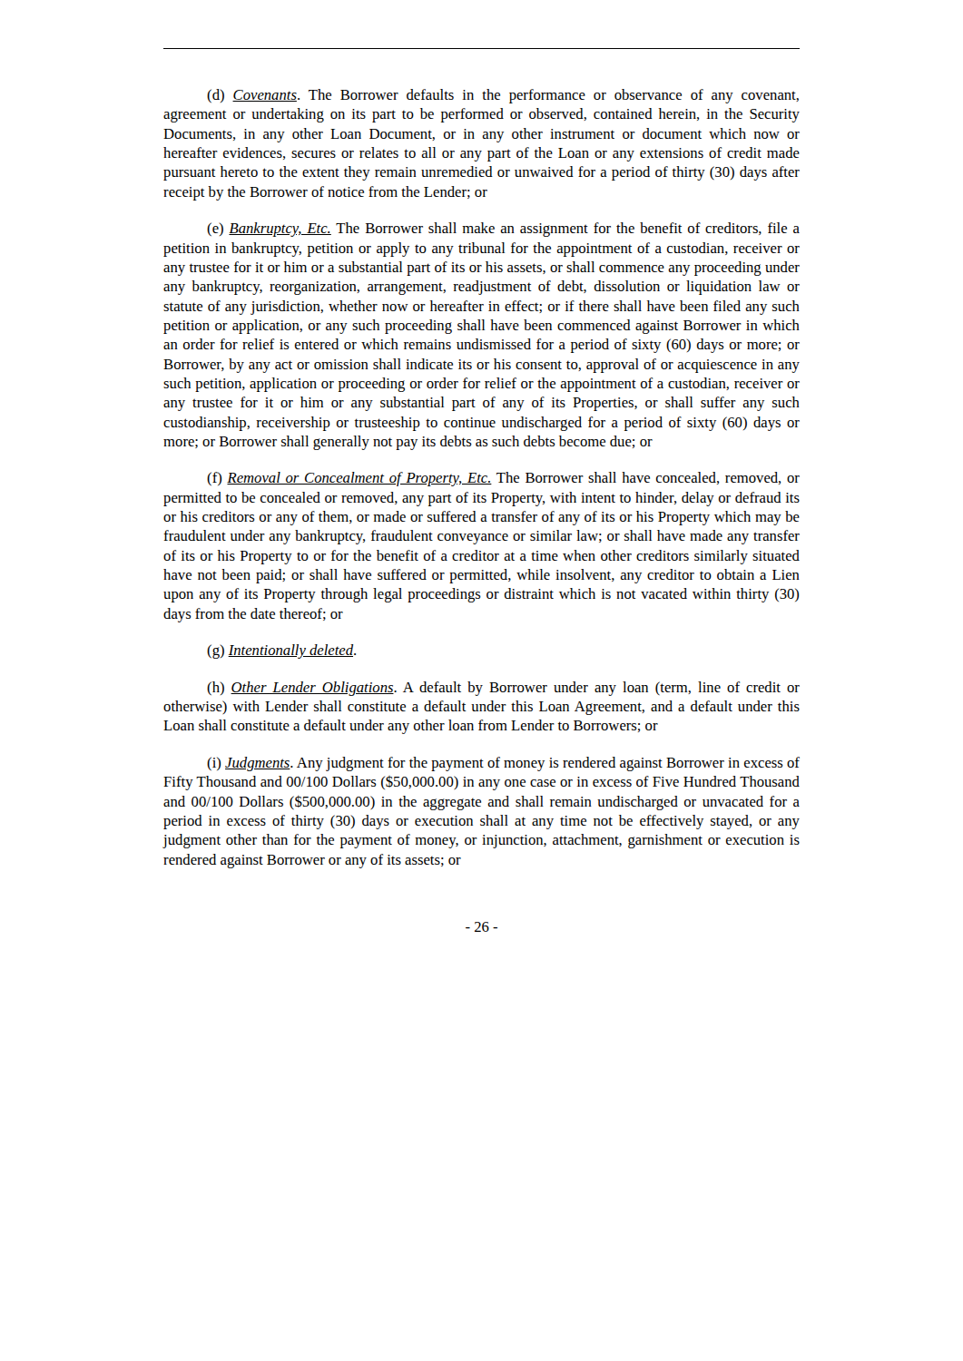(d) Covenants. The Borrower defaults in the performance or observance of any covenant, agreement or undertaking on its part to be performed or observed, contained herein, in the Security Documents, in any other Loan Document, or in any other instrument or document which now or hereafter evidences, secures or relates to all or any part of the Loan or any extensions of credit made pursuant hereto to the extent they remain unremedied or unwaived for a period of thirty (30) days after receipt by the Borrower of notice from the Lender; or
(e) Bankruptcy, Etc. The Borrower shall make an assignment for the benefit of creditors, file a petition in bankruptcy, petition or apply to any tribunal for the appointment of a custodian, receiver or any trustee for it or him or a substantial part of its or his assets, or shall commence any proceeding under any bankruptcy, reorganization, arrangement, readjustment of debt, dissolution or liquidation law or statute of any jurisdiction, whether now or hereafter in effect; or if there shall have been filed any such petition or application, or any such proceeding shall have been commenced against Borrower in which an order for relief is entered or which remains undismissed for a period of sixty (60) days or more; or Borrower, by any act or omission shall indicate its or his consent to, approval of or acquiescence in any such petition, application or proceeding or order for relief or the appointment of a custodian, receiver or any trustee for it or him or any substantial part of any of its Properties, or shall suffer any such custodianship, receivership or trusteeship to continue undischarged for a period of sixty (60) days or more; or Borrower shall generally not pay its debts as such debts become due; or
(f) Removal or Concealment of Property, Etc. The Borrower shall have concealed, removed, or permitted to be concealed or removed, any part of its Property, with intent to hinder, delay or defraud its or his creditors or any of them, or made or suffered a transfer of any of its or his Property which may be fraudulent under any bankruptcy, fraudulent conveyance or similar law; or shall have made any transfer of its or his Property to or for the benefit of a creditor at a time when other creditors similarly situated have not been paid; or shall have suffered or permitted, while insolvent, any creditor to obtain a Lien upon any of its Property through legal proceedings or distraint which is not vacated within thirty (30) days from the date thereof; or
(g) Intentionally deleted.
(h) Other Lender Obligations. A default by Borrower under any loan (term, line of credit or otherwise) with Lender shall constitute a default under this Loan Agreement, and a default under this Loan shall constitute a default under any other loan from Lender to Borrowers; or
(i) Judgments. Any judgment for the payment of money is rendered against Borrower in excess of Fifty Thousand and 00/100 Dollars ($50,000.00) in any one case or in excess of Five Hundred Thousand and 00/100 Dollars ($500,000.00) in the aggregate and shall remain undischarged or unvacated for a period in excess of thirty (30) days or execution shall at any time not be effectively stayed, or any judgment other than for the payment of money, or injunction, attachment, garnishment or execution is rendered against Borrower or any of its assets; or
- 26 -